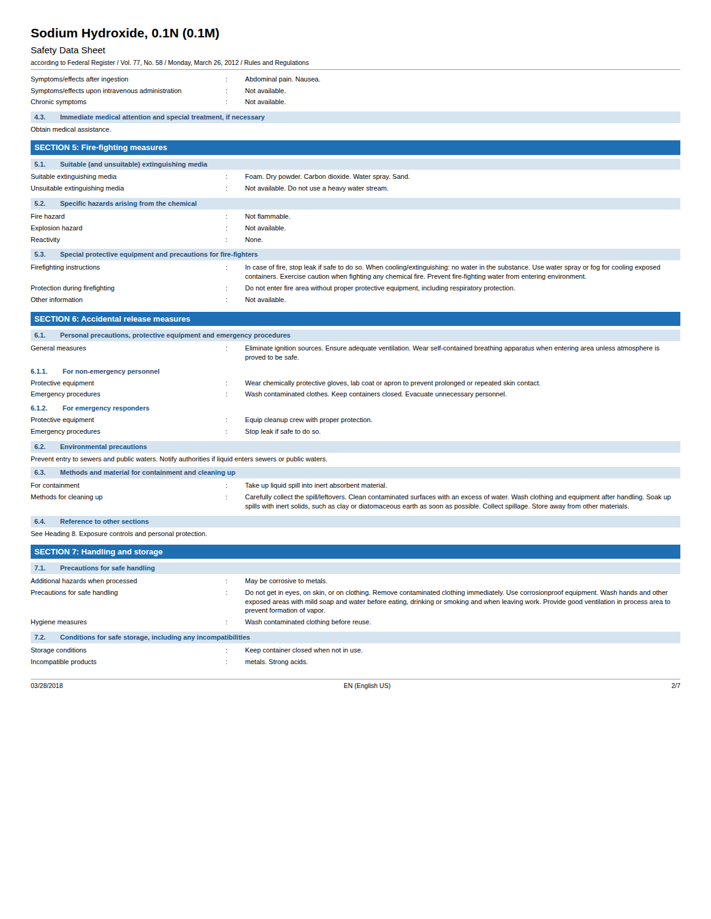Sodium Hydroxide, 0.1N (0.1M)
Safety Data Sheet
according to Federal Register / Vol. 77, No. 58 / Monday, March 26, 2012 / Rules and Regulations
| Symptoms/effects after ingestion | : | Abdominal pain. Nausea. |
| Symptoms/effects upon intravenous administration | : | Not available. |
| Chronic symptoms | : | Not available. |
4.3. Immediate medical attention and special treatment, if necessary
Obtain medical assistance.
SECTION 5: Fire-fighting measures
5.1. Suitable (and unsuitable) extinguishing media
| Suitable extinguishing media | : | Foam. Dry powder. Carbon dioxide. Water spray. Sand. |
| Unsuitable extinguishing media | : | Not available. Do not use a heavy water stream. |
5.2. Specific hazards arising from the chemical
| Fire hazard | : | Not flammable. |
| Explosion hazard | : | Not available. |
| Reactivity | : | None. |
5.3. Special protective equipment and precautions for fire-fighters
| Firefighting instructions | : | In case of fire, stop leak if safe to do so. When cooling/extinguishing: no water in the substance. Use water spray or fog for cooling exposed containers. Exercise caution when fighting any chemical fire. Prevent fire-fighting water from entering environment. |
| Protection during firefighting | : | Do not enter fire area without proper protective equipment, including respiratory protection. |
| Other information | : | Not available. |
SECTION 6: Accidental release measures
6.1. Personal precautions, protective equipment and emergency procedures
| General measures | : | Eliminate ignition sources. Ensure adequate ventilation. Wear self-contained breathing apparatus when entering area unless atmosphere is proved to be safe. |
6.1.1. For non-emergency personnel
| Protective equipment | : | Wear chemically protective gloves, lab coat or apron to prevent prolonged or repeated skin contact. |
| Emergency procedures | : | Wash contaminated clothes. Keep containers closed. Evacuate unnecessary personnel. |
6.1.2. For emergency responders
| Protective equipment | : | Equip cleanup crew with proper protection. |
| Emergency procedures | : | Stop leak if safe to do so. |
6.2. Environmental precautions
Prevent entry to sewers and public waters. Notify authorities if liquid enters sewers or public waters.
6.3. Methods and material for containment and cleaning up
| For containment | : | Take up liquid spill into inert absorbent material. |
| Methods for cleaning up | : | Carefully collect the spill/leftovers. Clean contaminated surfaces with an excess of water. Wash clothing and equipment after handling. Soak up spills with inert solids, such as clay or diatomaceous earth as soon as possible. Collect spillage. Store away from other materials. |
6.4. Reference to other sections
See Heading 8. Exposure controls and personal protection.
SECTION 7: Handling and storage
7.1. Precautions for safe handling
| Additional hazards when processed | : | May be corrosive to metals. |
| Precautions for safe handling | : | Do not get in eyes, on skin, or on clothing. Remove contaminated clothing immediately. Use corrosionproof equipment. Wash hands and other exposed areas with mild soap and water before eating, drinking or smoking and when leaving work. Provide good ventilation in process area to prevent formation of vapor. |
| Hygiene measures | : | Wash contaminated clothing before reuse. |
7.2. Conditions for safe storage, including any incompatibilities
| Storage conditions | : | Keep container closed when not in use. |
| Incompatible products | : | metals. Strong acids. |
03/28/2018
EN (English US)
2/7